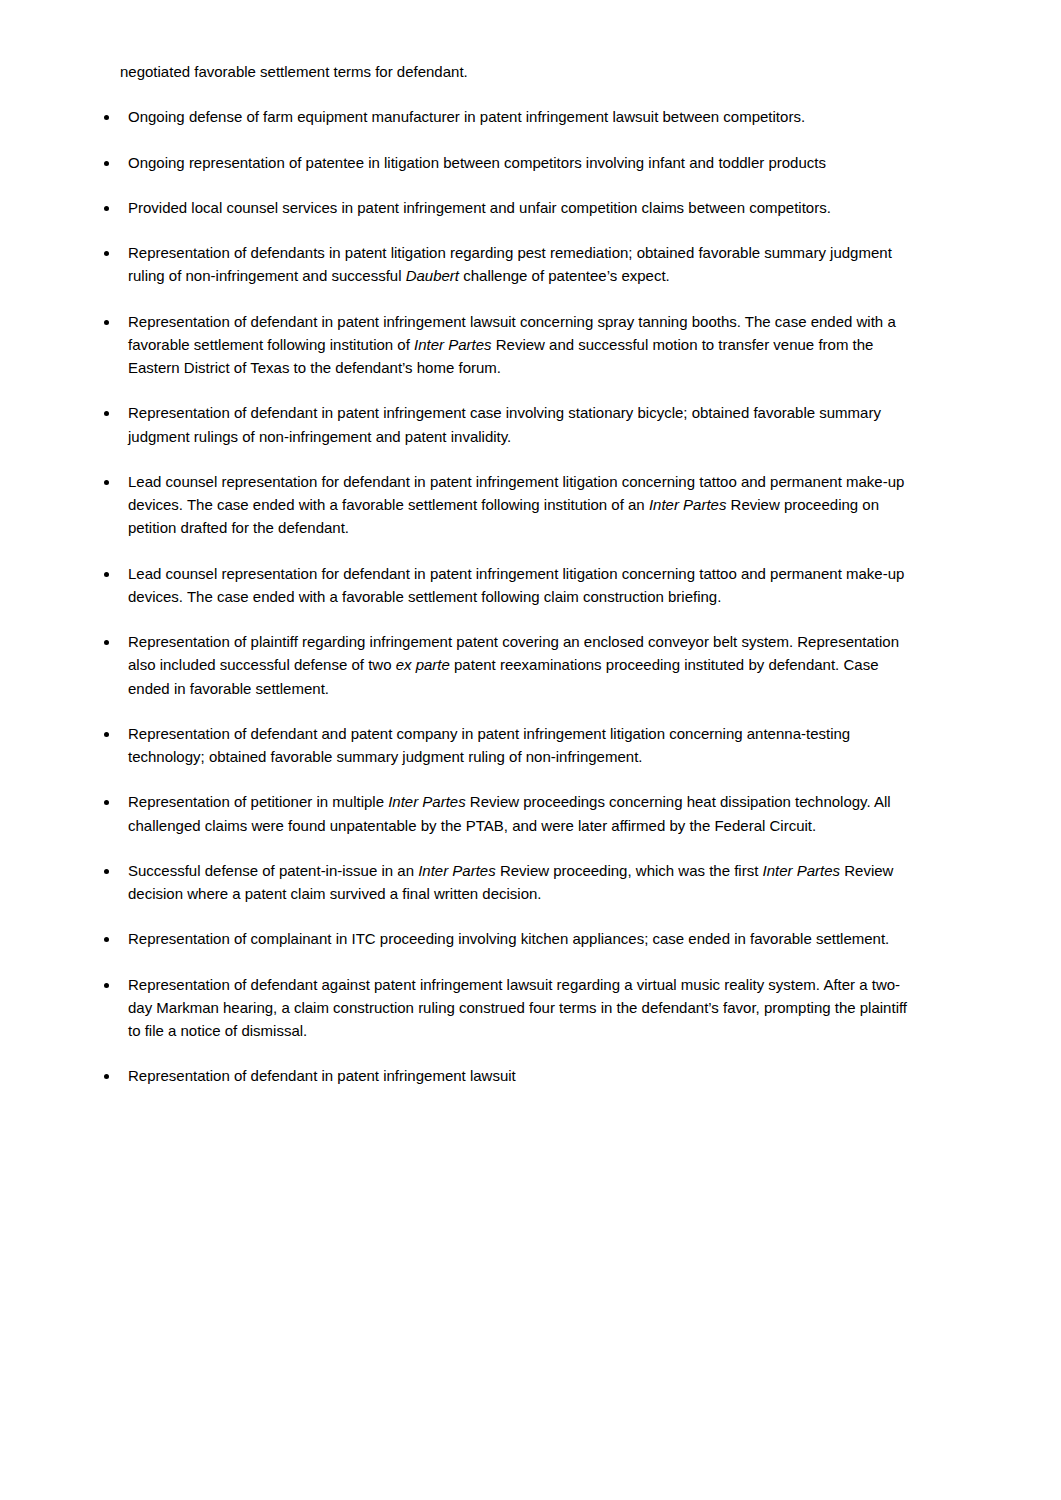negotiated favorable settlement terms for defendant.
Ongoing defense of farm equipment manufacturer in patent infringement lawsuit between competitors.
Ongoing representation of patentee in litigation between competitors involving infant and toddler products
Provided local counsel services in patent infringement and unfair competition claims between competitors.
Representation of defendants in patent litigation regarding pest remediation; obtained favorable summary judgment ruling of non-infringement and successful Daubert challenge of patentee’s expect.
Representation of defendant in patent infringement lawsuit concerning spray tanning booths. The case ended with a favorable settlement following institution of Inter Partes Review and successful motion to transfer venue from the Eastern District of Texas to the defendant’s home forum.
Representation of defendant in patent infringement case involving stationary bicycle; obtained favorable summary judgment rulings of non-infringement and patent invalidity.
Lead counsel representation for defendant in patent infringement litigation concerning tattoo and permanent make-up devices. The case ended with a favorable settlement following institution of an Inter Partes Review proceeding on petition drafted for the defendant.
Lead counsel representation for defendant in patent infringement litigation concerning tattoo and permanent make-up devices. The case ended with a favorable settlement following claim construction briefing.
Representation of plaintiff regarding infringement patent covering an enclosed conveyor belt system. Representation also included successful defense of two ex parte patent reexaminations proceeding instituted by defendant. Case ended in favorable settlement.
Representation of defendant and patent company in patent infringement litigation concerning antenna-testing technology; obtained favorable summary judgment ruling of non-infringement.
Representation of petitioner in multiple Inter Partes Review proceedings concerning heat dissipation technology. All challenged claims were found unpatentable by the PTAB, and were later affirmed by the Federal Circuit.
Successful defense of patent-in-issue in an Inter Partes Review proceeding, which was the first Inter Partes Review decision where a patent claim survived a final written decision.
Representation of complainant in ITC proceeding involving kitchen appliances; case ended in favorable settlement.
Representation of defendant against patent infringement lawsuit regarding a virtual music reality system. After a two-day Markman hearing, a claim construction ruling construed four terms in the defendant’s favor, prompting the plaintiff to file a notice of dismissal.
Representation of defendant in patent infringement lawsuit